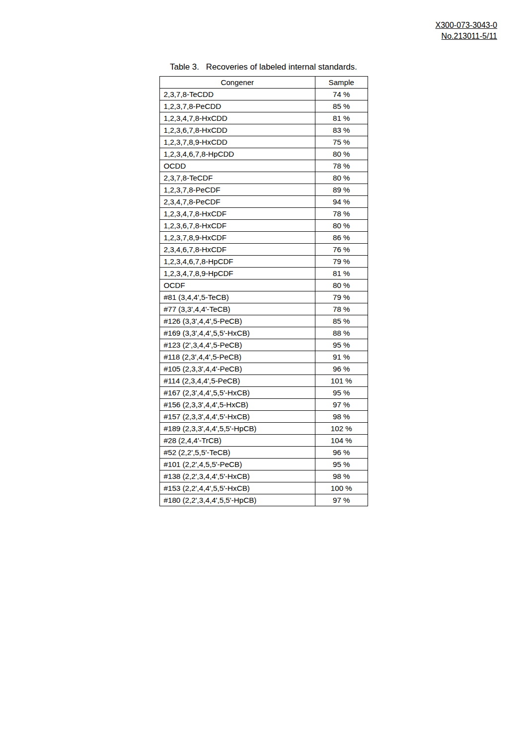X300-073-3043-0 No.213011-5/11
Table 3. Recoveries of labeled internal standards.
| Congener | Sample |
| --- | --- |
| 2,3,7,8-TeCDD | 74 % |
| 1,2,3,7,8-PeCDD | 85 % |
| 1,2,3,4,7,8-HxCDD | 81 % |
| 1,2,3,6,7,8-HxCDD | 83 % |
| 1,2,3,7,8,9-HxCDD | 75 % |
| 1,2,3,4,6,7,8-HpCDD | 80 % |
| OCDD | 78 % |
| 2,3,7,8-TeCDF | 80 % |
| 1,2,3,7,8-PeCDF | 89 % |
| 2,3,4,7,8-PeCDF | 94 % |
| 1,2,3,4,7,8-HxCDF | 78 % |
| 1,2,3,6,7,8-HxCDF | 80 % |
| 1,2,3,7,8,9-HxCDF | 86 % |
| 2,3,4,6,7,8-HxCDF | 76 % |
| 1,2,3,4,6,7,8-HpCDF | 79 % |
| 1,2,3,4,7,8,9-HpCDF | 81 % |
| OCDF | 80 % |
| #81 (3,4,4',5-TeCB) | 79 % |
| #77 (3,3',4,4'-TeCB) | 78 % |
| #126 (3,3',4,4',5-PeCB) | 85 % |
| #169 (3,3',4,4',5,5'-HxCB) | 88 % |
| #123 (2',3,4,4',5-PeCB) | 95 % |
| #118 (2,3',4,4',5-PeCB) | 91 % |
| #105 (2,3,3',4,4'-PeCB) | 96 % |
| #114 (2,3,4,4',5-PeCB) | 101 % |
| #167 (2,3',4,4',5,5'-HxCB) | 95 % |
| #156 (2,3,3',4,4',5-HxCB) | 97 % |
| #157 (2,3,3',4,4',5'-HxCB) | 98 % |
| #189 (2,3,3',4,4',5,5'-HpCB) | 102 % |
| #28 (2,4,4'-TrCB) | 104 % |
| #52 (2,2',5,5'-TeCB) | 96 % |
| #101 (2,2',4,5,5'-PeCB) | 95 % |
| #138 (2,2',3,4,4',5'-HxCB) | 98 % |
| #153 (2,2',4,4',5,5'-HxCB) | 100 % |
| #180 (2,2',3,4,4',5,5'-HpCB) | 97 % |